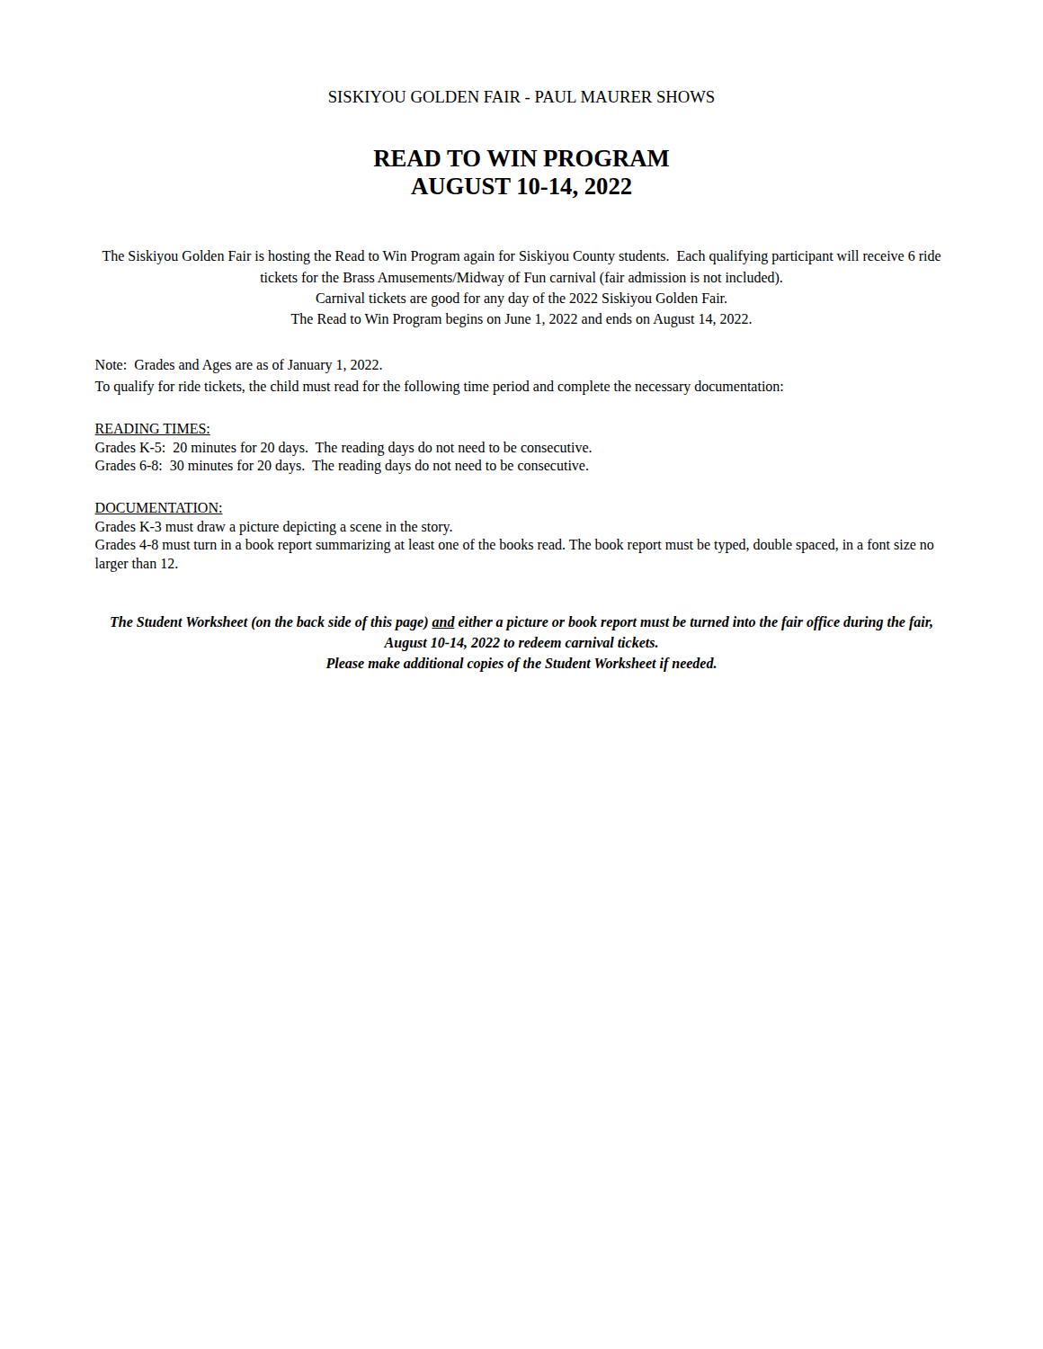SISKIYOU GOLDEN FAIR - PAUL MAURER SHOWS
READ TO WIN PROGRAM
AUGUST 10-14, 2022
The Siskiyou Golden Fair is hosting the Read to Win Program again for Siskiyou County students. Each qualifying participant will receive 6 ride tickets for the Brass Amusements/Midway of Fun carnival (fair admission is not included).
Carnival tickets are good for any day of the 2022 Siskiyou Golden Fair.
The Read to Win Program begins on June 1, 2022 and ends on August 14, 2022.
Note: Grades and Ages are as of January 1, 2022.
To qualify for ride tickets, the child must read for the following time period and complete the necessary documentation:
READING TIMES:
Grades K-5: 20 minutes for 20 days. The reading days do not need to be consecutive.
Grades 6-8: 30 minutes for 20 days. The reading days do not need to be consecutive.
DOCUMENTATION:
Grades K-3 must draw a picture depicting a scene in the story.
Grades 4-8 must turn in a book report summarizing at least one of the books read. The book report must be typed, double spaced, in a font size no larger than 12.
The Student Worksheet (on the back side of this page) and either a picture or book report must be turned into the fair office during the fair,
August 10-14, 2022 to redeem carnival tickets.
Please make additional copies of the Student Worksheet if needed.